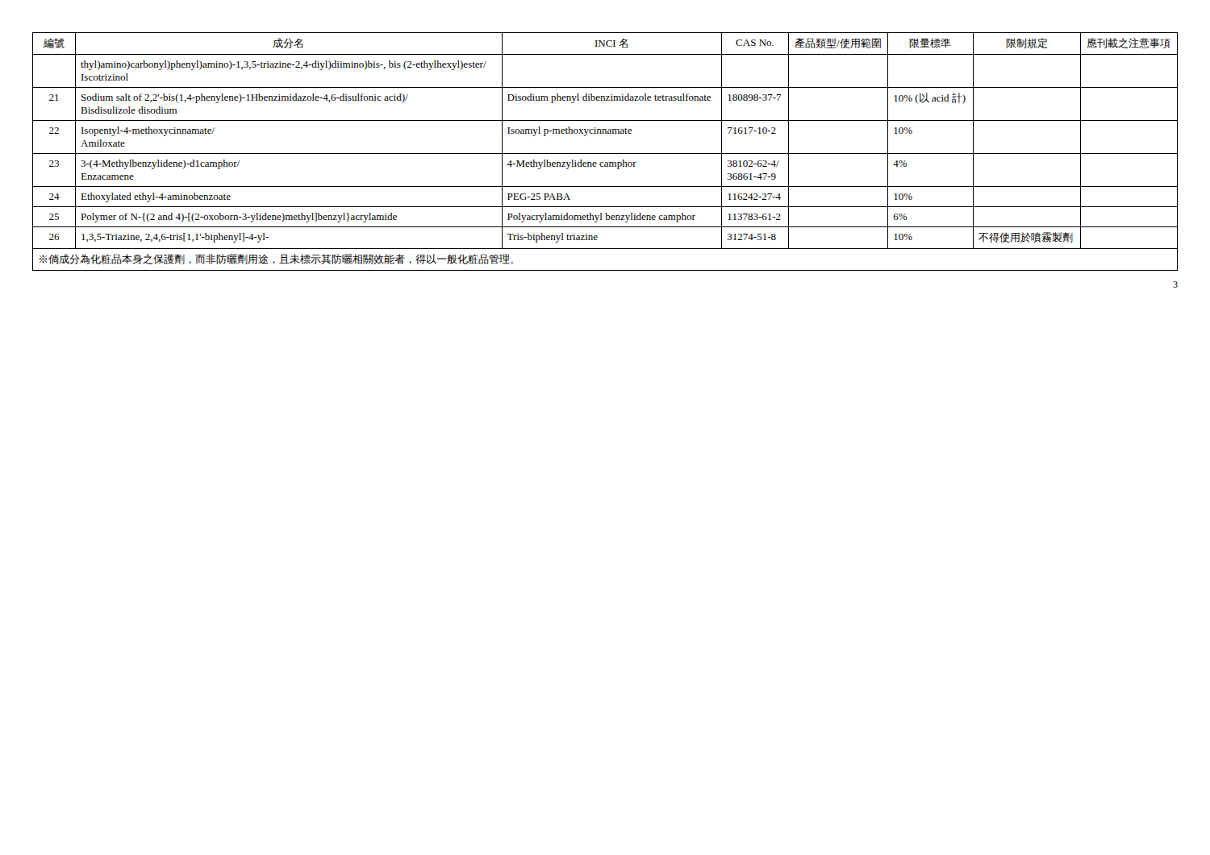| 編號 | 成分名 | INCI 名 | CAS No. | 產品類型/使用範圍 | 限量標準 | 限制規定 | 應刊載之注意事項 |
| --- | --- | --- | --- | --- | --- | --- | --- |
| | thyl)amino)carbonyl)phenyl)amino)-1,3,5-triazine-2,4-diyl)diimino)bis-, bis (2-ethylhexyl)ester/ Iscotrizinol | | | | | | |
| 21 | Sodium salt of 2,2'-bis(1,4-phenylene)-1Hbenzimidazole-4,6-disulfonic acid)/ Bisdisulizole disodium | Disodium phenyl dibenzimidazole tetrasulfonate | 180898-37-7 | | 10% (以 acid 計) | | |
| 22 | Isopentyl-4-methoxycinnamate/ Amiloxate | Isoamyl p-methoxycinnamate | 71617-10-2 | | 10% | | |
| 23 | 3-(4-Methylbenzylidene)-d1camphor/ Enzacamene | 4-Methylbenzylidene camphor | 38102-62-4/ 36861-47-9 | | 4% | | |
| 24 | Ethoxylated ethyl-4-aminobenzoate | PEG-25 PABA | 116242-27-4 | | 10% | | |
| 25 | Polymer of N-{(2 and 4)-[(2-oxoborn-3-ylidene)methyl]benzyl}acrylamide | Polyacrylamidomethyl benzylidene camphor | 113783-61-2 | | 6% | | |
| 26 | 1,3,5-Triazine, 2,4,6-tris[1,1'-biphenyl]-4-yl- | Tris-biphenyl triazine | 31274-51-8 | | 10% | 不得使用於噴霧製劑 | |
| ※倘成分為化粧品本身之保護劑，而非防曬劑用途，且未標示其防曬相關效能者，得以一般化粧品管理。 |
3